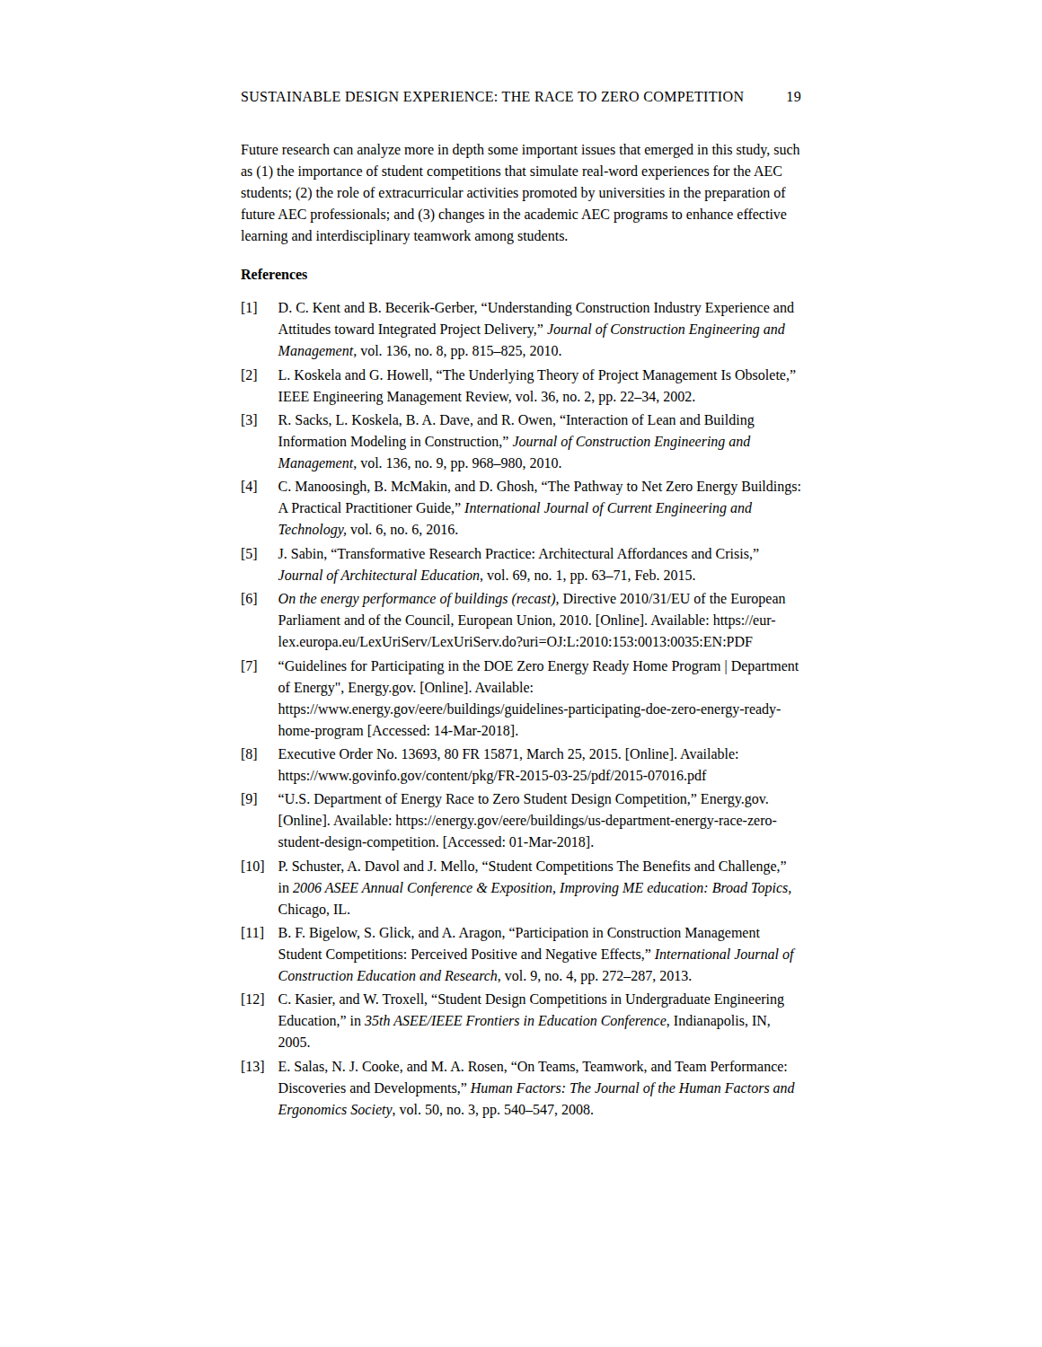Sustainable Design Experience: The Race to Zero Competition 19
Future research can analyze more in depth some important issues that emerged in this study, such as (1) the importance of student competitions that simulate real-word experiences for the AEC students; (2) the role of extracurricular activities promoted by universities in the preparation of future AEC professionals; and (3) changes in the academic AEC programs to enhance effective learning and interdisciplinary teamwork among students.
References
[1] D. C. Kent and B. Becerik-Gerber, “Understanding Construction Industry Experience and Attitudes toward Integrated Project Delivery,” Journal of Construction Engineering and Management, vol. 136, no. 8, pp. 815–825, 2010.
[2] L. Koskela and G. Howell, “The Underlying Theory of Project Management Is Obsolete,” IEEE Engineering Management Review, vol. 36, no. 2, pp. 22–34, 2002.
[3] R. Sacks, L. Koskela, B. A. Dave, and R. Owen, “Interaction of Lean and Building Information Modeling in Construction,” Journal of Construction Engineering and Management, vol. 136, no. 9, pp. 968–980, 2010.
[4] C. Manoosingh, B. McMakin, and D. Ghosh, “The Pathway to Net Zero Energy Buildings: A Practical Practitioner Guide,” International Journal of Current Engineering and Technology, vol. 6, no. 6, 2016.
[5] J. Sabin, “Transformative Research Practice: Architectural Affordances and Crisis,” Journal of Architectural Education, vol. 69, no. 1, pp. 63–71, Feb. 2015.
[6] On the energy performance of buildings (recast), Directive 2010/31/EU of the European Parliament and of the Council, European Union, 2010. [Online]. Available: https://eur-lex.europa.eu/LexUriServ/LexUriServ.do?uri=OJ:L:2010:153:0013:0035:EN:PDF
[7]“Guidelines for Participating in the DOE Zero Energy Ready Home Program | Department of Energy", Energy.gov. [Online]. Available: https://www.energy.gov/eere/buildings/guidelines-participating-doe-zero-energy-ready-home-program [Accessed: 14-Mar-2018].
[8] Executive Order No. 13693, 80 FR 15871, March 25, 2015. [Online]. Available: https://www.govinfo.gov/content/pkg/FR-2015-03-25/pdf/2015-07016.pdf
[9]“U.S. Department of Energy Race to Zero Student Design Competition,” Energy.gov. [Online]. Available: https://energy.gov/eere/buildings/us-department-energy-race-zero-student-design-competition. [Accessed: 01-Mar-2018].
[10] P. Schuster, A. Davol and J. Mello, “Student Competitions The Benefits and Challenge,” in 2006 ASEE Annual Conference & Exposition, Improving ME education: Broad Topics, Chicago, IL.
[11] B. F. Bigelow, S. Glick, and A. Aragon, “Participation in Construction Management Student Competitions: Perceived Positive and Negative Effects,” International Journal of Construction Education and Research, vol. 9, no. 4, pp. 272–287, 2013.
[12] C. Kasier, and W. Troxell, “Student Design Competitions in Undergraduate Engineering Education,” in 35th ASEE/IEEE Frontiers in Education Conference, Indianapolis, IN, 2005.
[13] E. Salas, N. J. Cooke, and M. A. Rosen, “On Teams, Teamwork, and Team Performance: Discoveries and Developments,” Human Factors: The Journal of the Human Factors and Ergonomics Society, vol. 50, no. 3, pp. 540–547, 2008.